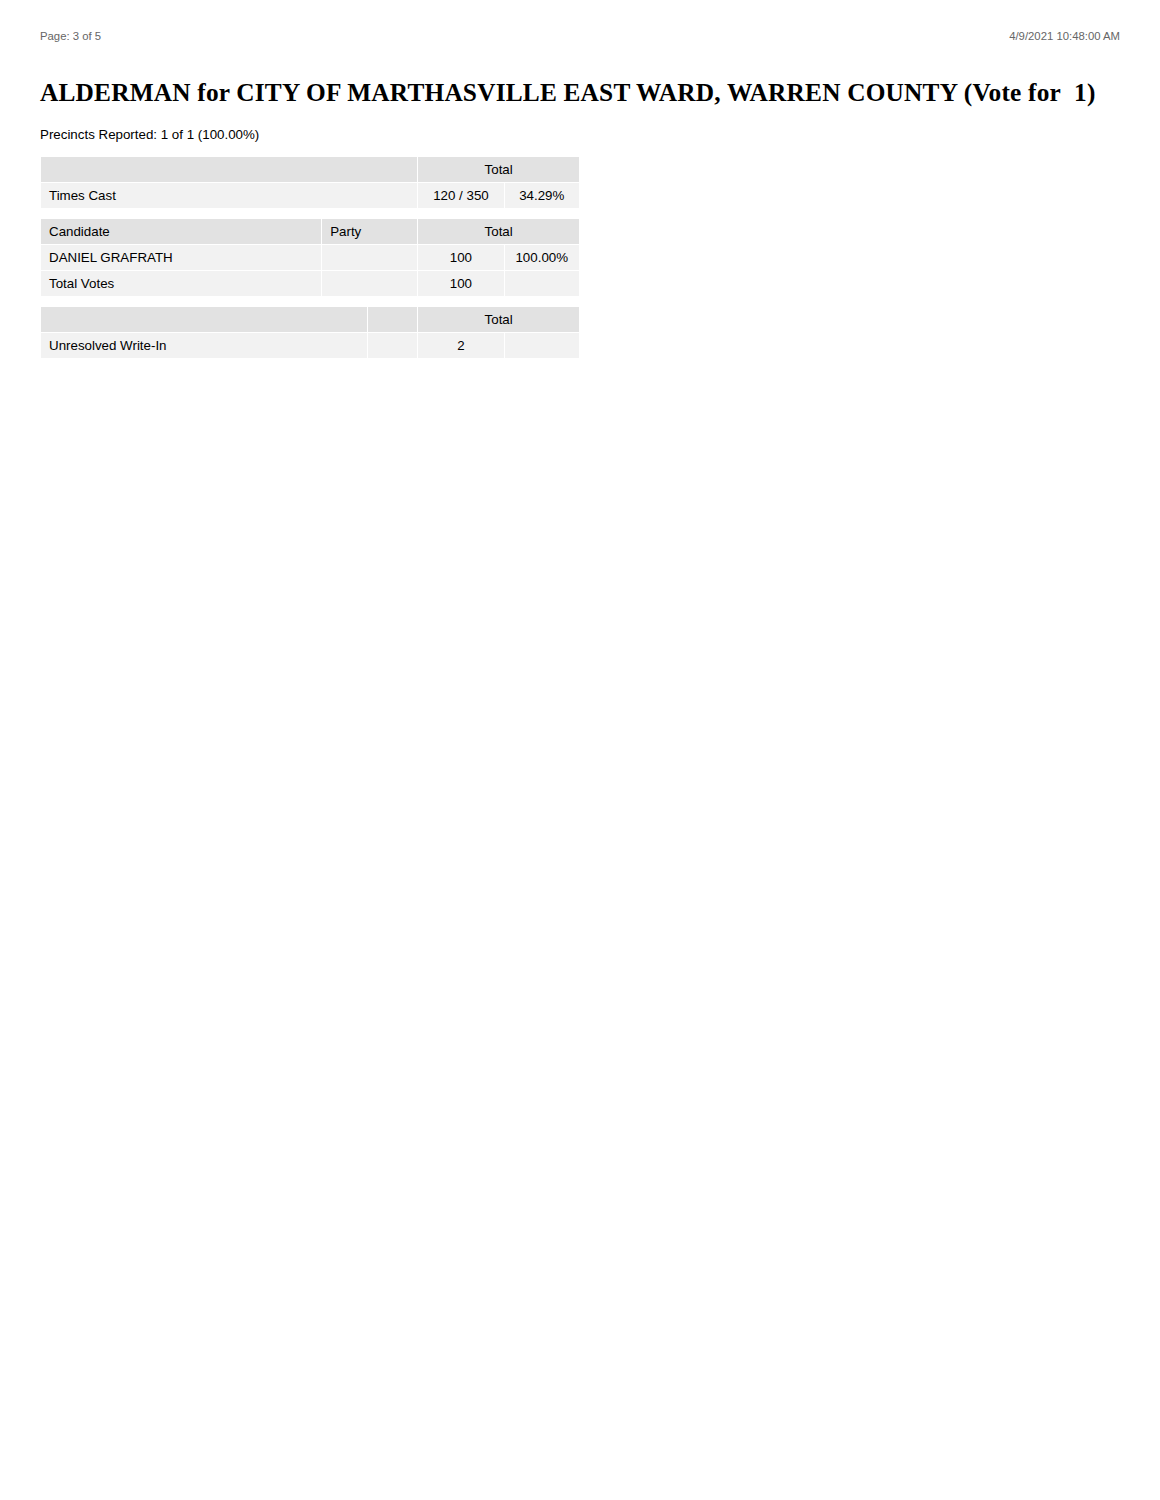Page: 3 of 5 4/9/2021 10:48:00 AM
ALDERMAN for CITY OF MARTHASVILLE EAST WARD, WARREN COUNTY (Vote for 1)
Precincts Reported: 1 of 1 (100.00%)
| | Total |
| Times Cast | 120 / 350 | 34.29% |
| Candidate | Party | Total |
| DANIEL GRAFRATH | | 100 | 100.00% |
| Total Votes | | 100 | |
| | | Total |
| Unresolved Write-In | | 2 | |